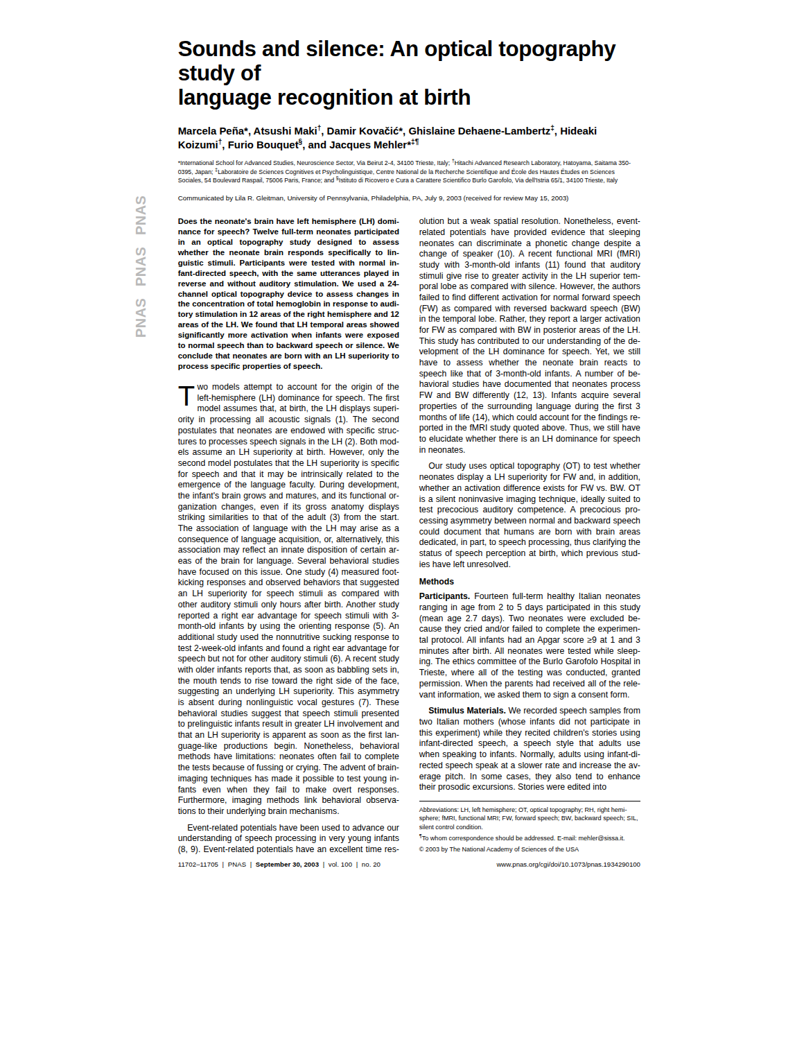PNAS PNAS PNAS
Sounds and silence: An optical topography study of
language recognition at birth
Marcela Peña*, Atsushi Maki†, Damir Kovačić*, Ghislaine Dehaene-Lambertz‡, Hideaki Koizumi†, Furio Bouquet§, and Jacques Mehler*‡¶
*International School for Advanced Studies, Neuroscience Sector, Via Beirut 2-4, 34100 Trieste, Italy; †Hitachi Advanced Research Laboratory, Hatoyama, Saitama 350-0395, Japan; ‡Laboratoire de Sciences Cognitives et Psycholinguistique, Centre National de la Recherche Scientifique and École des Hautes Études en Sciences Sociales, 54 Boulevard Raspail, 75006 Paris, France; and §Istituto di Ricovero e Cura a Carattere Scientifico Burlo Garofolo, Via dell'Istria 65/1, 34100 Trieste, Italy
Communicated by Lila R. Gleitman, University of Pennsylvania, Philadelphia, PA, July 9, 2003 (received for review May 15, 2003)
Does the neonate's brain have left hemisphere (LH) dominance for speech? Twelve full-term neonates participated in an optical topography study designed to assess whether the neonate brain responds specifically to linguistic stimuli. Participants were tested with normal infant-directed speech, with the same utterances played in reverse and without auditory stimulation. We used a 24-channel optical topography device to assess changes in the concentration of total hemoglobin in response to auditory stimulation in 12 areas of the right hemisphere and 12 areas of the LH. We found that LH temporal areas showed significantly more activation when infants were exposed to normal speech than to backward speech or silence. We conclude that neonates are born with an LH superiority to process specific properties of speech.
Two models attempt to account for the origin of the left-hemisphere (LH) dominance for speech. The first model assumes that, at birth, the LH displays superiority in processing all acoustic signals (1). The second postulates that neonates are endowed with specific structures to processes speech signals in the LH (2). Both models assume an LH superiority at birth. However, only the second model postulates that the LH superiority is specific for speech and that it may be intrinsically related to the emergence of the language faculty. During development, the infant's brain grows and matures, and its functional organization changes, even if its gross anatomy displays striking similarities to that of the adult (3) from the start. The association of language with the LH may arise as a consequence of language acquisition, or, alternatively, this association may reflect an innate disposition of certain areas of the brain for language. Several behavioral studies have focused on this issue. One study (4) measured foot-kicking responses and observed behaviors that suggested an LH superiority for speech stimuli as compared with other auditory stimuli only hours after birth. Another study reported a right ear advantage for speech stimuli with 3-month-old infants by using the orienting response (5). An additional study used the nonnutritive sucking response to test 2-week-old infants and found a right ear advantage for speech but not for other auditory stimuli (6). A recent study with older infants reports that, as soon as babbling sets in, the mouth tends to rise toward the right side of the face, suggesting an underlying LH superiority. This asymmetry is absent during nonlinguistic vocal gestures (7). These behavioral studies suggest that speech stimuli presented to prelinguistic infants result in greater LH involvement and that an LH superiority is apparent as soon as the first language-like productions begin. Nonetheless, behavioral methods have limitations: neonates often fail to complete the tests because of fussing or crying. The advent of brain-imaging techniques has made it possible to test young infants even when they fail to make overt responses. Furthermore, imaging methods link behavioral observations to their underlying brain mechanisms.
Event-related potentials have been used to advance our understanding of speech processing in very young infants (8, 9). Event-related potentials have an excellent time resolution but a weak spatial resolution. Nonetheless, event-related potentials have provided evidence that sleeping neonates can discriminate a phonetic change despite a change of speaker (10). A recent functional MRI (fMRI) study with 3-month-old infants (11) found that auditory stimuli give rise to greater activity in the LH superior temporal lobe as compared with silence. However, the authors failed to find different activation for normal forward speech (FW) as compared with reversed backward speech (BW) in the temporal lobe. Rather, they report a larger activation for FW as compared with BW in posterior areas of the LH. This study has contributed to our understanding of the development of the LH dominance for speech. Yet, we still have to assess whether the neonate brain reacts to speech like that of 3-month-old infants. A number of behavioral studies have documented that neonates process FW and BW differently (12, 13). Infants acquire several properties of the surrounding language during the first 3 months of life (14), which could account for the findings reported in the fMRI study quoted above. Thus, we still have to elucidate whether there is an LH dominance for speech in neonates.
Our study uses optical topography (OT) to test whether neonates display a LH superiority for FW and, in addition, whether an activation difference exists for FW vs. BW. OT is a silent noninvasive imaging technique, ideally suited to test precocious auditory competence. A precocious processing asymmetry between normal and backward speech could document that humans are born with brain areas dedicated, in part, to speech processing, thus clarifying the status of speech perception at birth, which previous studies have left unresolved.
Methods
Participants. Fourteen full-term healthy Italian neonates ranging in age from 2 to 5 days participated in this study (mean age 2.7 days). Two neonates were excluded because they cried and/or failed to complete the experimental protocol. All infants had an Apgar score ≥9 at 1 and 3 minutes after birth. All neonates were tested while sleeping. The ethics committee of the Burlo Garofolo Hospital in Trieste, where all of the testing was conducted, granted permission. When the parents had received all of the relevant information, we asked them to sign a consent form.
Stimulus Materials. We recorded speech samples from two Italian mothers (whose infants did not participate in this experiment) while they recited children's stories using infant-directed speech, a speech style that adults use when speaking to infants. Normally, adults using infant-directed speech speak at a slower rate and increase the average pitch. In some cases, they also tend to enhance their prosodic excursions. Stories were edited into
Abbreviations: LH, left hemisphere; OT, optical topography; RH, right hemisphere; fMRI, functional MRI; FW, forward speech; BW, backward speech; SIL, silent control condition.
¶To whom correspondence should be addressed. E-mail: mehler@sissa.it.
© 2003 by The National Academy of Sciences of the USA
11702–11705 | PNAS | September 30, 2003 | vol. 100 | no. 20
www.pnas.org/cgi/doi/10.1073/pnas.1934290100